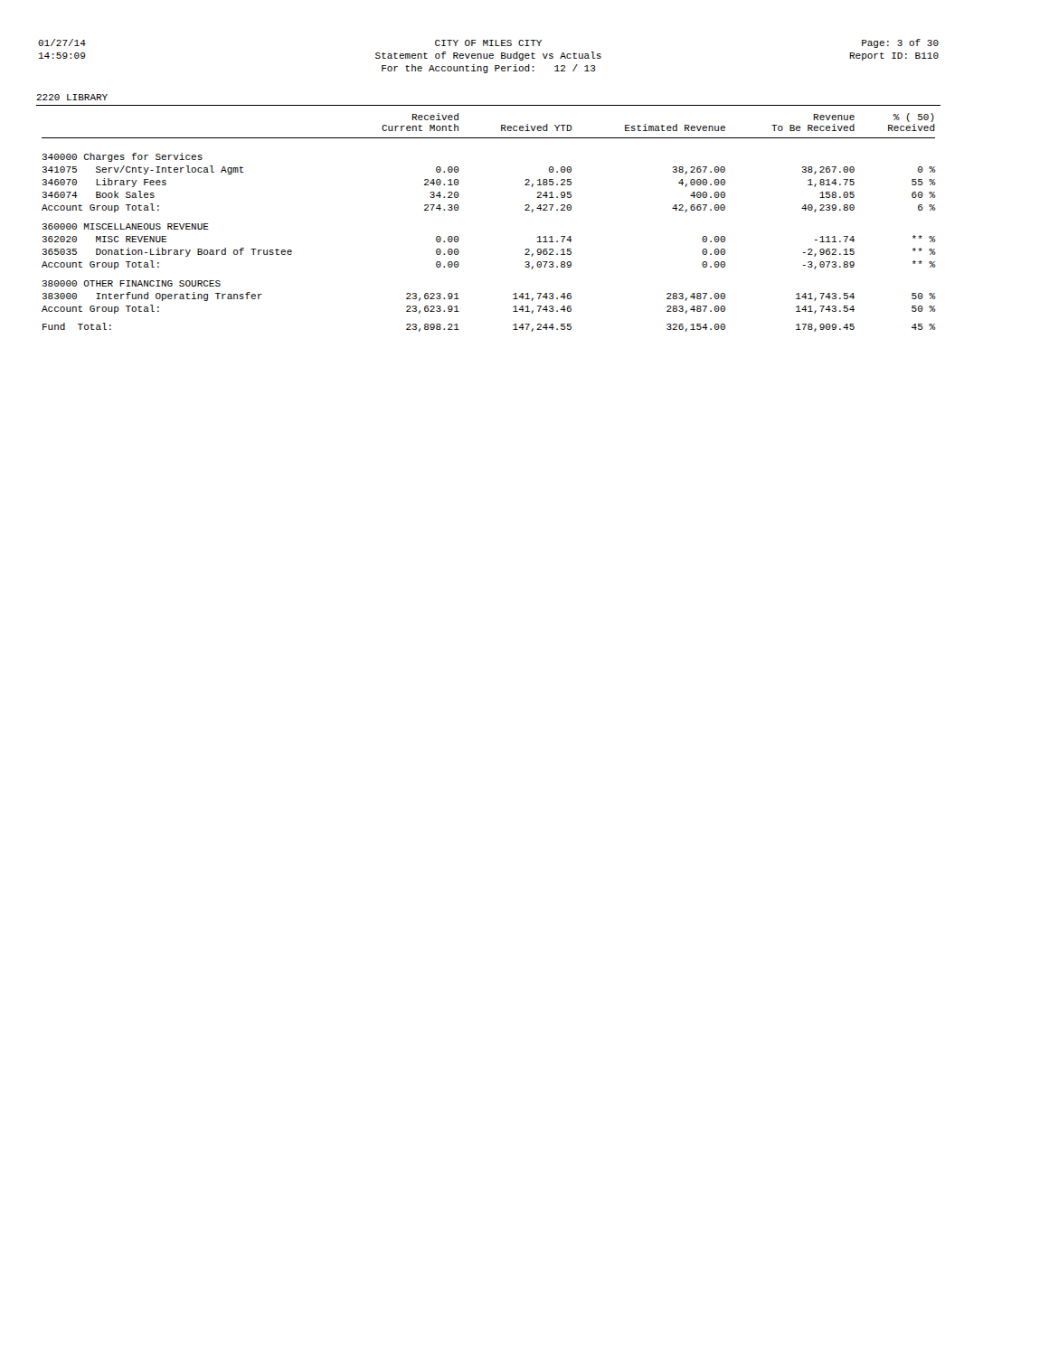| 01/27/14 | CITY OF MILES CITY | Page: 3 of 30 |
| 14:59:09 | Statement of Revenue Budget vs Actuals | Report ID: B110 |
| | For the Accounting Period: 12 / 13 | |
2220 LIBRARY
| | Received Current Month | Received YTD | Estimated Revenue | Revenue To Be Received | % ( 50) Received |
| --- | --- | --- | --- | --- | --- |
| 340000 Charges for Services | | | | | |
| 341075 Serv/Cnty-Interlocal Agmt | 0.00 | 0.00 | 38,267.00 | 38,267.00 | 0 % |
| 346070 Library Fees | 240.10 | 2,185.25 | 4,000.00 | 1,814.75 | 55 % |
| 346074 Book Sales | 34.20 | 241.95 | 400.00 | 158.05 | 60 % |
| Account Group Total: | 274.30 | 2,427.20 | 42,667.00 | 40,239.80 | 6 % |
| 360000 MISCELLANEOUS REVENUE | | | | | |
| 362020 MISC REVENUE | 0.00 | 111.74 | 0.00 | -111.74 | ** % |
| 365035 Donation-Library Board of Trustee | 0.00 | 2,962.15 | 0.00 | -2,962.15 | ** % |
| Account Group Total: | 0.00 | 3,073.89 | 0.00 | -3,073.89 | ** % |
| 380000 OTHER FINANCING SOURCES | | | | | |
| 383000 Interfund Operating Transfer | 23,623.91 | 141,743.46 | 283,487.00 | 141,743.54 | 50 % |
| Account Group Total: | 23,623.91 | 141,743.46 | 283,487.00 | 141,743.54 | 50 % |
| Fund Total: | 23,898.21 | 147,244.55 | 326,154.00 | 178,909.45 | 45 % |